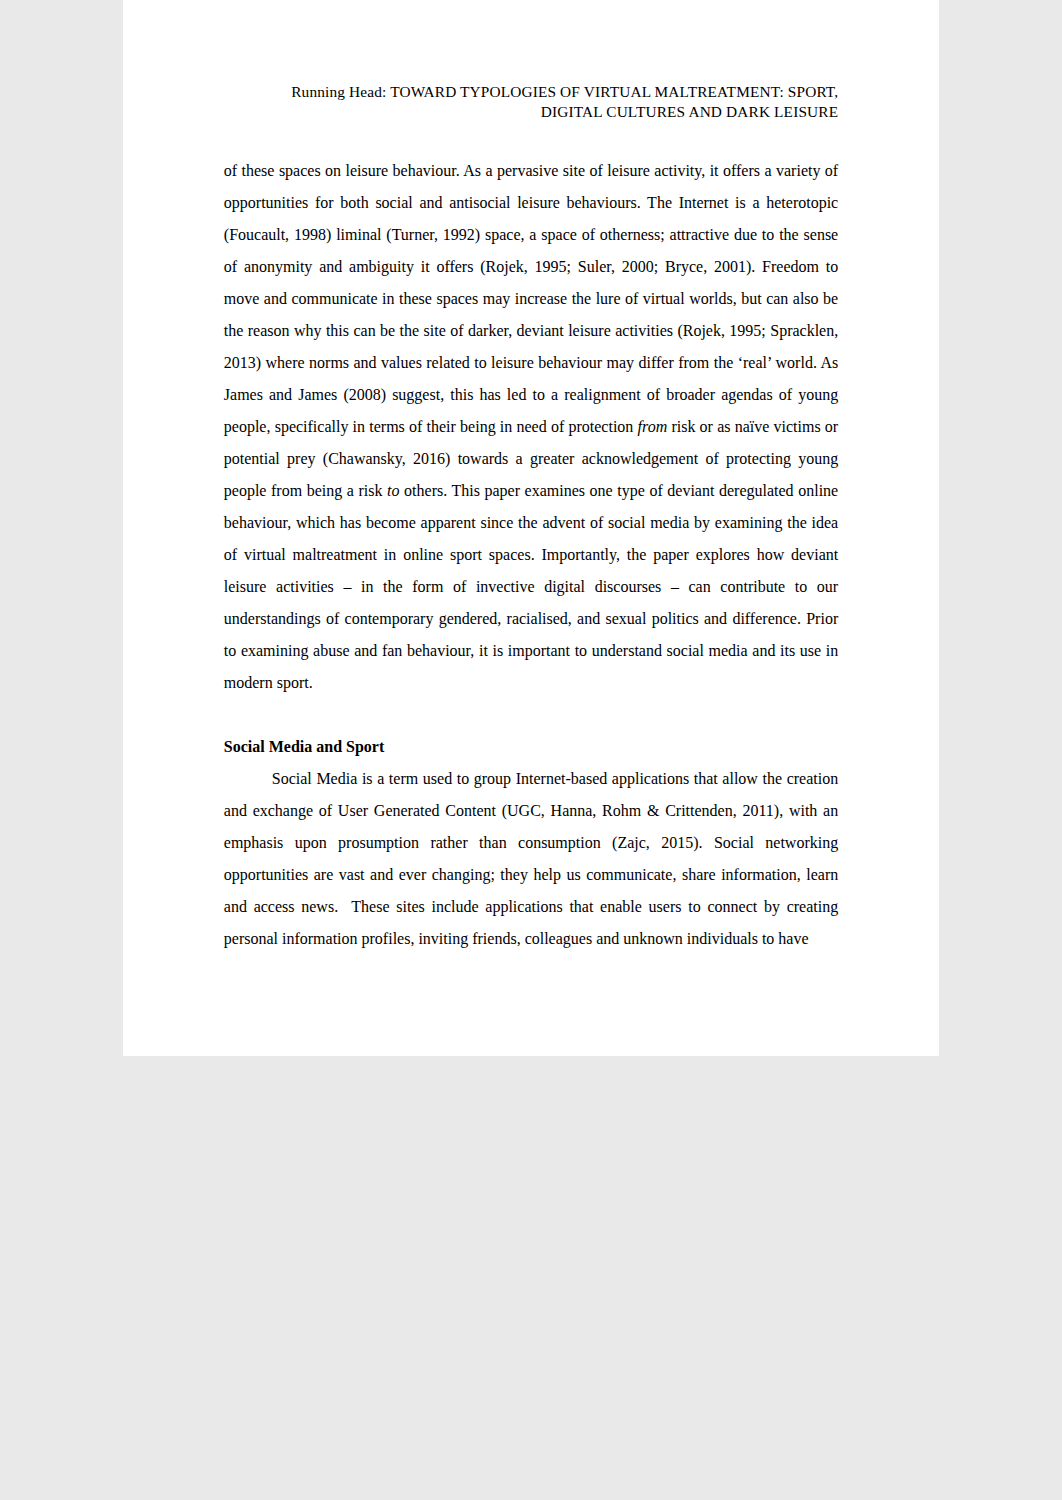Running Head: TOWARD TYPOLOGIES OF VIRTUAL MALTREATMENT: SPORT, DIGITAL CULTURES AND DARK LEISURE
of these spaces on leisure behaviour. As a pervasive site of leisure activity, it offers a variety of opportunities for both social and antisocial leisure behaviours. The Internet is a heterotopic (Foucault, 1998) liminal (Turner, 1992) space, a space of otherness; attractive due to the sense of anonymity and ambiguity it offers (Rojek, 1995; Suler, 2000; Bryce, 2001). Freedom to move and communicate in these spaces may increase the lure of virtual worlds, but can also be the reason why this can be the site of darker, deviant leisure activities (Rojek, 1995; Spracklen, 2013) where norms and values related to leisure behaviour may differ from the ‘real’ world. As James and James (2008) suggest, this has led to a realignment of broader agendas of young people, specifically in terms of their being in need of protection from risk or as naïve victims or potential prey (Chawansky, 2016) towards a greater acknowledgement of protecting young people from being a risk to others. This paper examines one type of deviant deregulated online behaviour, which has become apparent since the advent of social media by examining the idea of virtual maltreatment in online sport spaces. Importantly, the paper explores how deviant leisure activities – in the form of invective digital discourses – can contribute to our understandings of contemporary gendered, racialised, and sexual politics and difference. Prior to examining abuse and fan behaviour, it is important to understand social media and its use in modern sport.
Social Media and Sport
Social Media is a term used to group Internet-based applications that allow the creation and exchange of User Generated Content (UGC, Hanna, Rohm & Crittenden, 2011), with an emphasis upon prosumption rather than consumption (Zajc, 2015). Social networking opportunities are vast and ever changing; they help us communicate, share information, learn and access news. These sites include applications that enable users to connect by creating personal information profiles, inviting friends, colleagues and unknown individuals to have